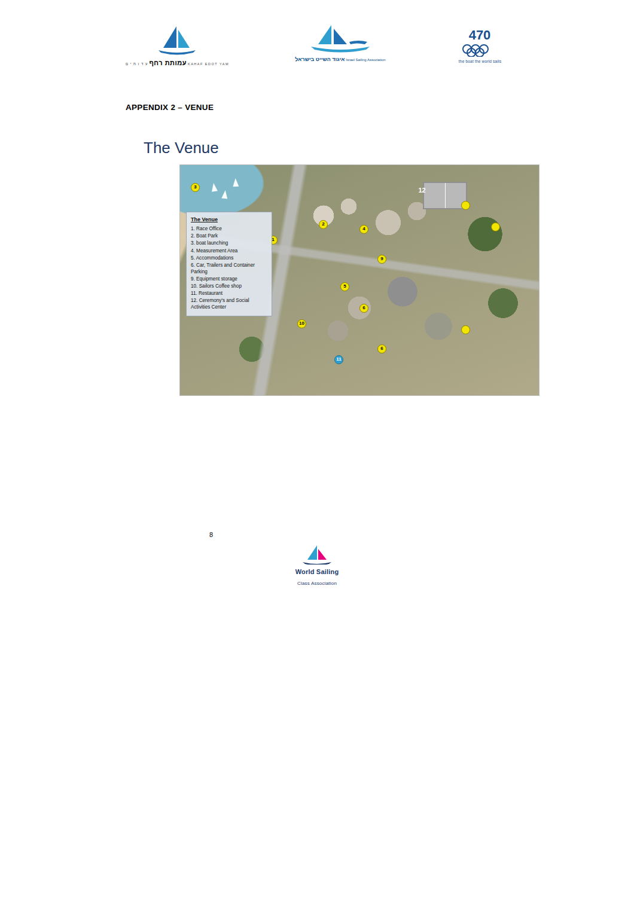עמותת רחף ע ד ו ת י ם KAHAF EDOT YAM
איגוד השייט בישראל Israel Sailing Association
470 the boat the world sails
APPENDIX 2 – VENUE
The Venue
3 1 2 4 9 5 6 10 11 12 6
The Venue
1. Race Office
2. Boat Park
3. boat launching
4. Measurement Area
5. Accommodations
6. Car, Trailers and Container Parking
9. Equipment storage
10. Sailors Coffee shop
11. Restaurant
12. Ceremony's and Social Activities Center
8
World Sailing
Class Association